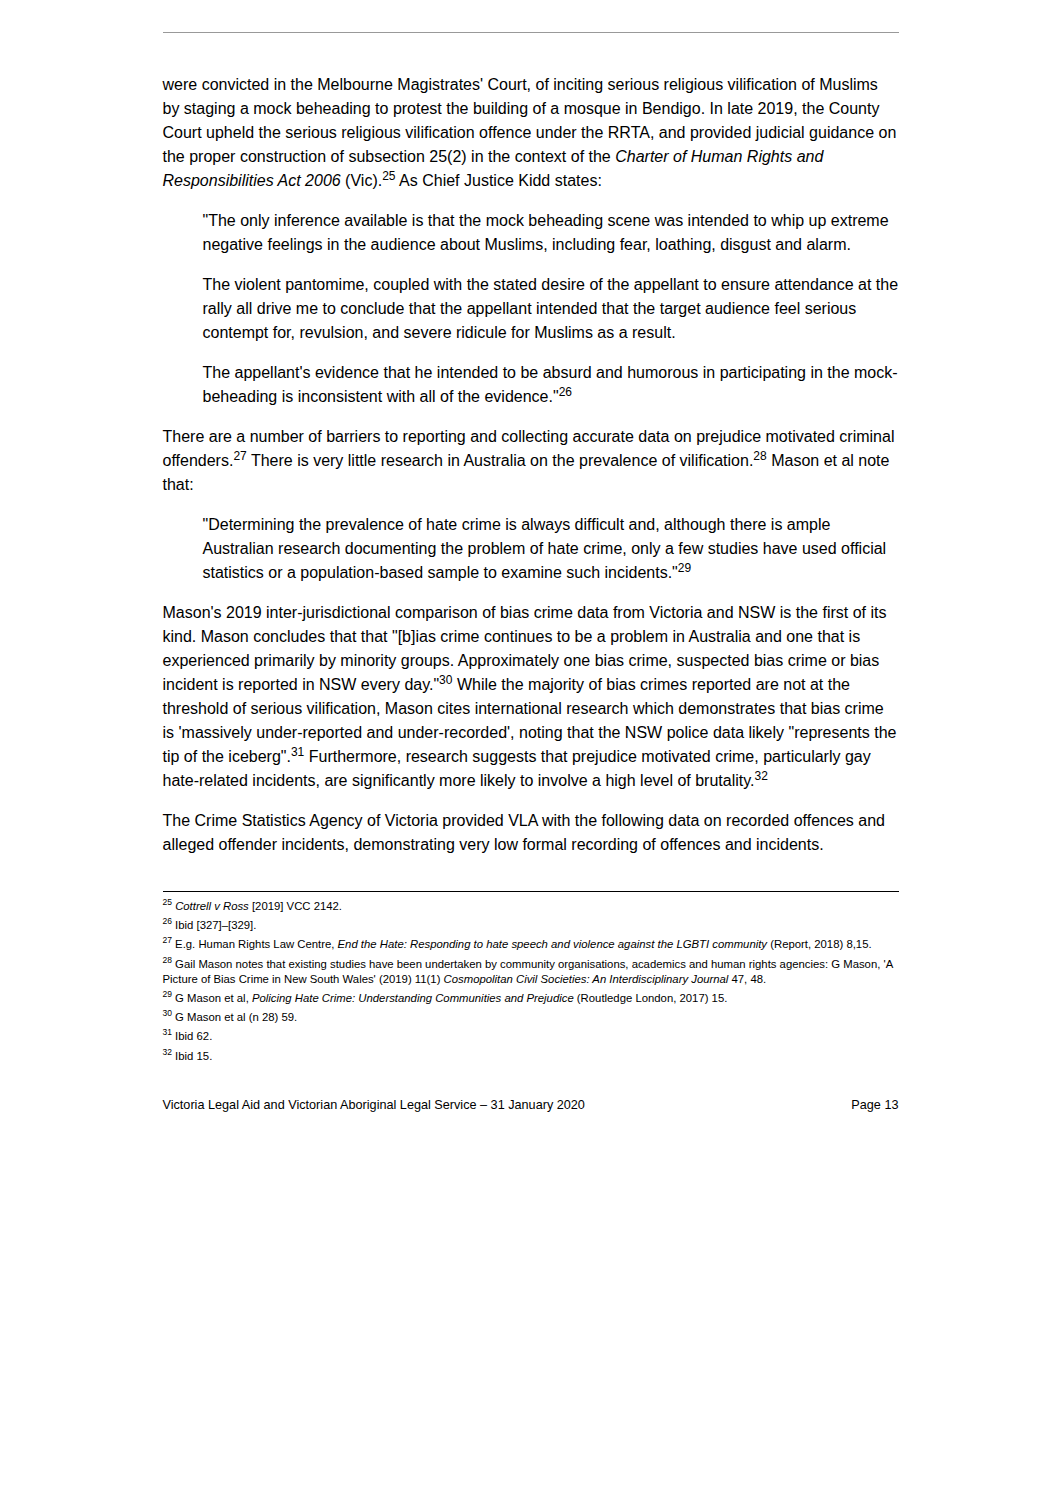were convicted in the Melbourne Magistrates' Court, of inciting serious religious vilification of Muslims by staging a mock beheading to protest the building of a mosque in Bendigo. In late 2019, the County Court upheld the serious religious vilification offence under the RRTA, and provided judicial guidance on the proper construction of subsection 25(2) in the context of the Charter of Human Rights and Responsibilities Act 2006 (Vic).25 As Chief Justice Kidd states:
"The only inference available is that the mock beheading scene was intended to whip up extreme negative feelings in the audience about Muslims, including fear, loathing, disgust and alarm.
The violent pantomime, coupled with the stated desire of the appellant to ensure attendance at the rally all drive me to conclude that the appellant intended that the target audience feel serious contempt for, revulsion, and severe ridicule for Muslims as a result.
The appellant's evidence that he intended to be absurd and humorous in participating in the mock-beheading is inconsistent with all of the evidence."26
There are a number of barriers to reporting and collecting accurate data on prejudice motivated criminal offenders.27 There is very little research in Australia on the prevalence of vilification.28 Mason et al note that:
"Determining the prevalence of hate crime is always difficult and, although there is ample Australian research documenting the problem of hate crime, only a few studies have used official statistics or a population-based sample to examine such incidents."29
Mason's 2019 inter-jurisdictional comparison of bias crime data from Victoria and NSW is the first of its kind. Mason concludes that that "[b]ias crime continues to be a problem in Australia and one that is experienced primarily by minority groups. Approximately one bias crime, suspected bias crime or bias incident is reported in NSW every day."30 While the majority of bias crimes reported are not at the threshold of serious vilification, Mason cites international research which demonstrates that bias crime is 'massively under-reported and under-recorded', noting that the NSW police data likely "represents the tip of the iceberg".31 Furthermore, research suggests that prejudice motivated crime, particularly gay hate-related incidents, are significantly more likely to involve a high level of brutality.32
The Crime Statistics Agency of Victoria provided VLA with the following data on recorded offences and alleged offender incidents, demonstrating very low formal recording of offences and incidents.
25 Cottrell v Ross [2019] VCC 2142.
26 Ibid [327]–[329].
27 E.g. Human Rights Law Centre, End the Hate: Responding to hate speech and violence against the LGBTI community (Report, 2018) 8,15.
28 Gail Mason notes that existing studies have been undertaken by community organisations, academics and human rights agencies: G Mason, 'A Picture of Bias Crime in New South Wales' (2019) 11(1) Cosmopolitan Civil Societies: An Interdisciplinary Journal 47, 48.
29 G Mason et al, Policing Hate Crime: Understanding Communities and Prejudice (Routledge London, 2017) 15.
30 G Mason et al (n 28) 59.
31 Ibid 62.
32 Ibid 15.
Victoria Legal Aid and Victorian Aboriginal Legal Service – 31 January 2020 Page 13